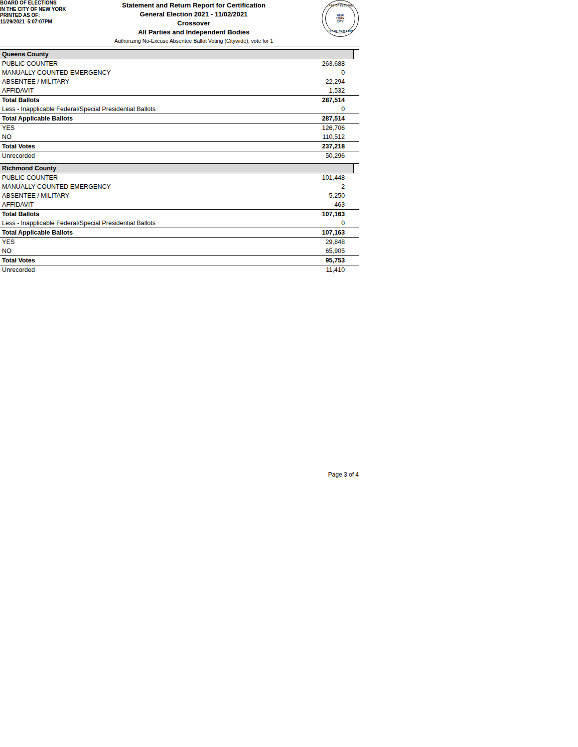BOARD OF ELECTIONS
IN THE CITY OF NEW YORK
PRINTED AS OF:
11/29/2021 5:07:07PM
Statement and Return Report for Certification
General Election 2021 - 11/02/2021
Crossover
All Parties and Independent Bodies
Authorizing No-Excuse Absentee Ballot Voting (Citywide), vote for 1
BOARD OF ELECTIONS
NEW
YORK
CITY
CITY OF NEW YORK
Queens County
| PUBLIC COUNTER | 263,688 |
| MANUALLY COUNTED EMERGENCY | 0 |
| ABSENTEE / MILITARY | 22,294 |
| AFFIDAVIT | 1,532 |
| Total Ballots | 287,514 |
| Less - Inapplicable Federal/Special Presidential Ballots | 0 |
| Total Applicable Ballots | 287,514 |
| YES | 126,706 |
| NO | 110,512 |
| Total Votes | 237,218 |
| Unrecorded | 50,296 |
Richmond County
| PUBLIC COUNTER | 101,448 |
| MANUALLY COUNTED EMERGENCY | 2 |
| ABSENTEE / MILITARY | 5,250 |
| AFFIDAVIT | 463 |
| Total Ballots | 107,163 |
| Less - Inapplicable Federal/Special Presidential Ballots | 0 |
| Total Applicable Ballots | 107,163 |
| YES | 29,848 |
| NO | 65,905 |
| Total Votes | 95,753 |
| Unrecorded | 11,410 |
Page 3 of 4